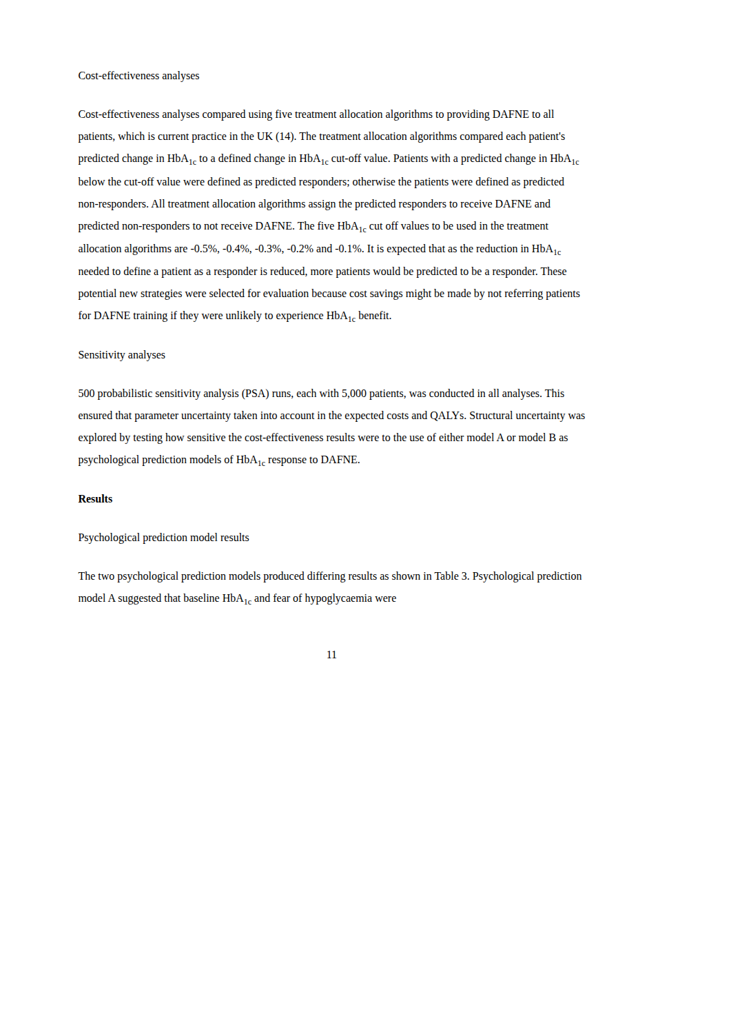Cost-effectiveness analyses
Cost-effectiveness analyses compared using five treatment allocation algorithms to providing DAFNE to all patients, which is current practice in the UK (14). The treatment allocation algorithms compared each patient's predicted change in HbA1c to a defined change in HbA1c cut-off value. Patients with a predicted change in HbA1c below the cut-off value were defined as predicted responders; otherwise the patients were defined as predicted non-responders. All treatment allocation algorithms assign the predicted responders to receive DAFNE and predicted non-responders to not receive DAFNE. The five HbA1c cut off values to be used in the treatment allocation algorithms are -0.5%, -0.4%, -0.3%, -0.2% and -0.1%. It is expected that as the reduction in HbA1c needed to define a patient as a responder is reduced, more patients would be predicted to be a responder. These potential new strategies were selected for evaluation because cost savings might be made by not referring patients for DAFNE training if they were unlikely to experience HbA1c benefit.
Sensitivity analyses
500 probabilistic sensitivity analysis (PSA) runs, each with 5,000 patients, was conducted in all analyses. This ensured that parameter uncertainty taken into account in the expected costs and QALYs. Structural uncertainty was explored by testing how sensitive the cost-effectiveness results were to the use of either model A or model B as psychological prediction models of HbA1c response to DAFNE.
Results
Psychological prediction model results
The two psychological prediction models produced differing results as shown in Table 3. Psychological prediction model A suggested that baseline HbA1c and fear of hypoglycaemia were
11